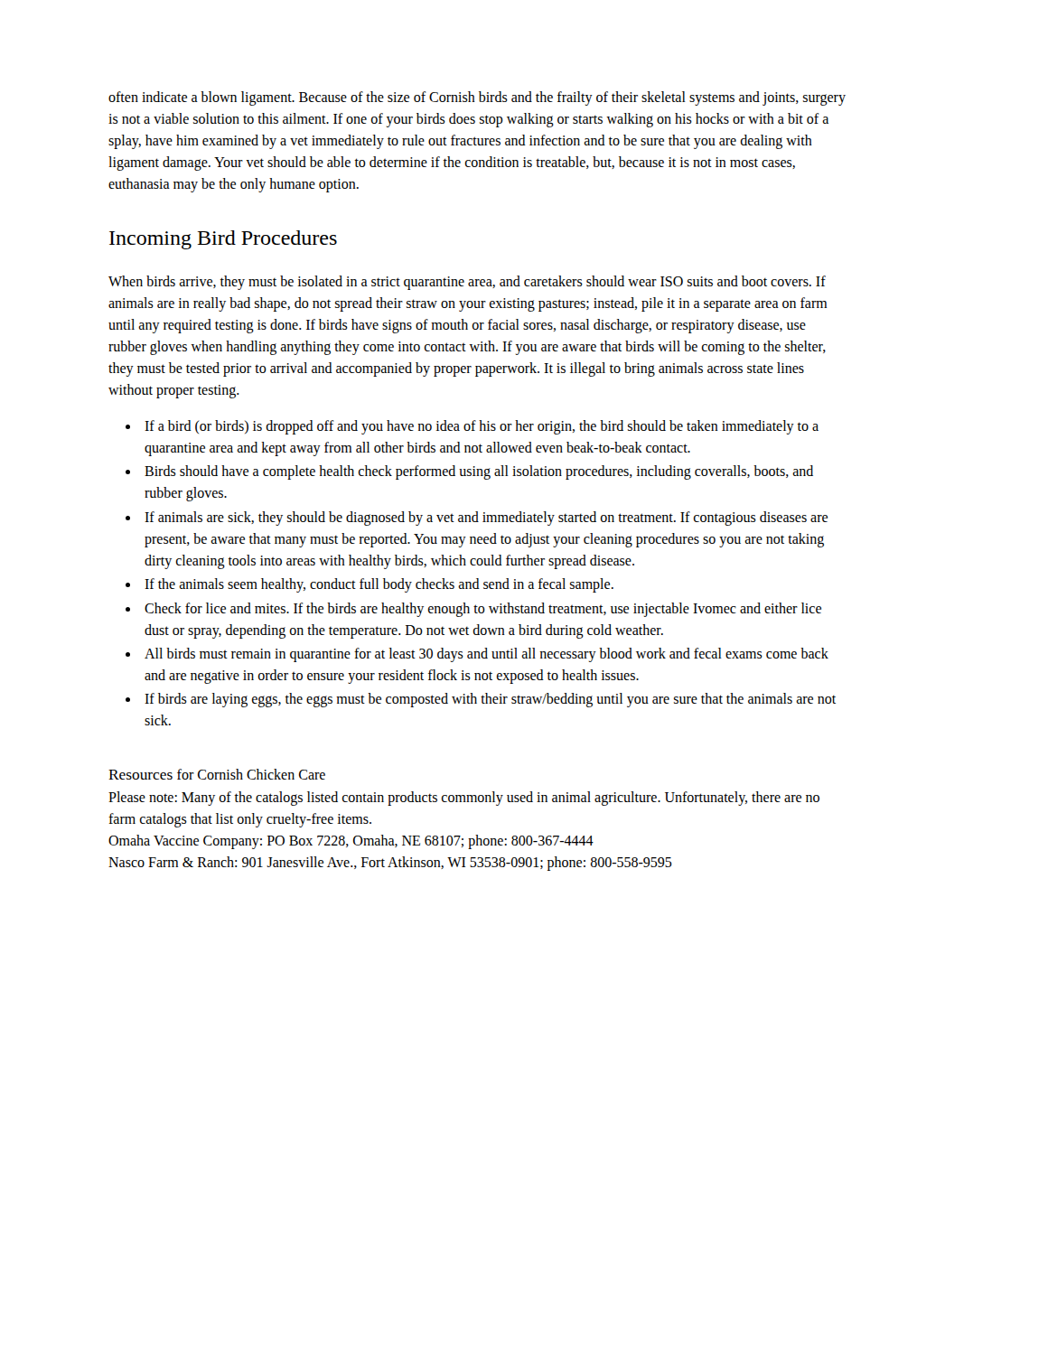often indicate a blown ligament. Because of the size of Cornish birds and the frailty of their skeletal systems and joints, surgery is not a viable solution to this ailment. If one of your birds does stop walking or starts walking on his hocks or with a bit of a splay, have him examined by a vet immediately to rule out fractures and infection and to be sure that you are dealing with ligament damage. Your vet should be able to determine if the condition is treatable, but, because it is not in most cases, euthanasia may be the only humane option.
Incoming Bird Procedures
When birds arrive, they must be isolated in a strict quarantine area, and caretakers should wear ISO suits and boot covers. If animals are in really bad shape, do not spread their straw on your existing pastures; instead, pile it in a separate area on farm until any required testing is done. If birds have signs of mouth or facial sores, nasal discharge, or respiratory disease, use rubber gloves when handling anything they come into contact with. If you are aware that birds will be coming to the shelter, they must be tested prior to arrival and accompanied by proper paperwork. It is illegal to bring animals across state lines without proper testing.
If a bird (or birds) is dropped off and you have no idea of his or her origin, the bird should be taken immediately to a quarantine area and kept away from all other birds and not allowed even beak-to-beak contact.
Birds should have a complete health check performed using all isolation procedures, including coveralls, boots, and rubber gloves.
If animals are sick, they should be diagnosed by a vet and immediately started on treatment. If contagious diseases are present, be aware that many must be reported. You may need to adjust your cleaning procedures so you are not taking dirty cleaning tools into areas with healthy birds, which could further spread disease.
If the animals seem healthy, conduct full body checks and send in a fecal sample.
Check for lice and mites. If the birds are healthy enough to withstand treatment, use injectable Ivomec and either lice dust or spray, depending on the temperature. Do not wet down a bird during cold weather.
All birds must remain in quarantine for at least 30 days and until all necessary blood work and fecal exams come back and are negative in order to ensure your resident flock is not exposed to health issues.
If birds are laying eggs, the eggs must be composted with their straw/bedding until you are sure that the animals are not sick.
Resources for Cornish Chicken Care
Please note: Many of the catalogs listed contain products commonly used in animal agriculture. Unfortunately, there are no farm catalogs that list only cruelty-free items.
Omaha Vaccine Company: PO Box 7228, Omaha, NE 68107; phone: 800-367-4444
Nasco Farm & Ranch: 901 Janesville Ave., Fort Atkinson, WI 53538-0901; phone: 800-558-9595